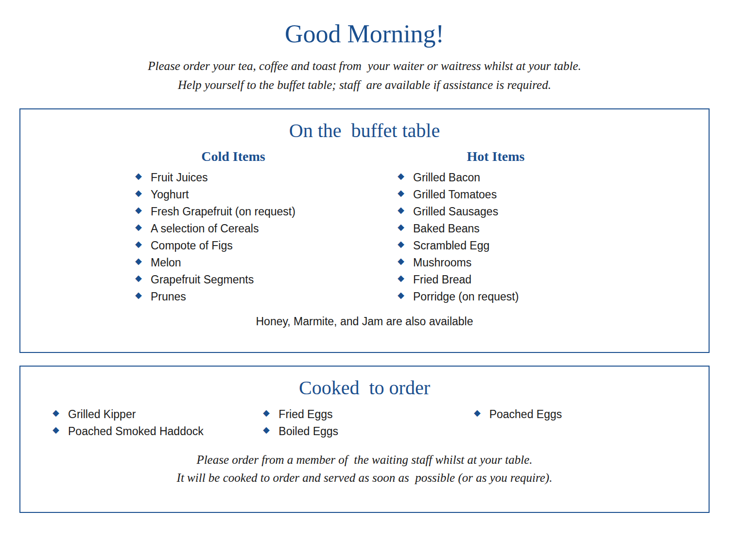Good Morning!
Please order your tea, coffee and toast from your waiter or waitress whilst at your table.
Help yourself to the buffet table; staff are available if assistance is required.
On the buffet table
Cold Items
Fruit Juices
Yoghurt
Fresh Grapefruit (on request)
A selection of Cereals
Compote of Figs
Melon
Grapefruit Segments
Prunes
Hot Items
Grilled Bacon
Grilled Tomatoes
Grilled Sausages
Baked Beans
Scrambled Egg
Mushrooms
Fried Bread
Porridge (on request)
Honey, Marmite, and Jam are also available
Cooked to order
Grilled Kipper
Poached Smoked Haddock
Fried Eggs
Boiled Eggs
Poached Eggs
Please order from a member of the waiting staff whilst at your table.
It will be cooked to order and served as soon as possible (or as you require).